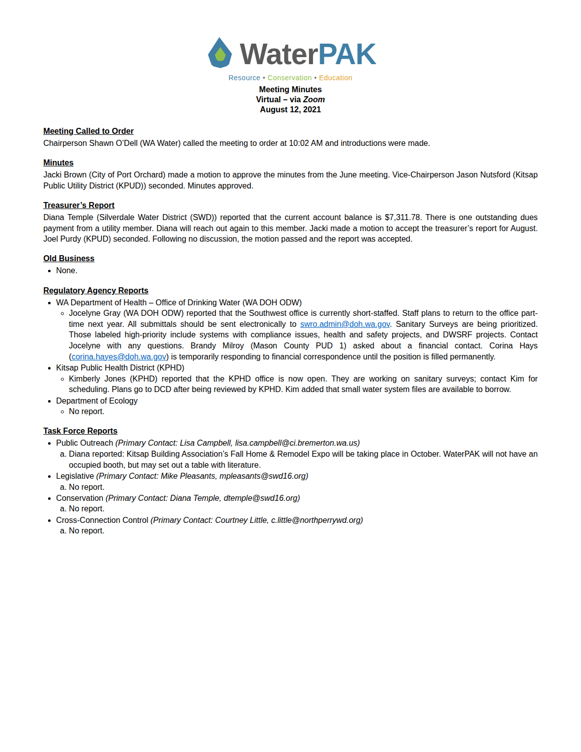Water PAK
Resource • Conservation • Education
Meeting Minutes
Virtual – via Zoom
August 12, 2021
Meeting Called to Order
Chairperson Shawn O’Dell (WA Water) called the meeting to order at 10:02 AM and introductions were made.
Minutes
Jacki Brown (City of Port Orchard) made a motion to approve the minutes from the June meeting. Vice-Chairperson Jason Nutsford (Kitsap Public Utility District (KPUD)) seconded. Minutes approved.
Treasurer’s Report
Diana Temple (Silverdale Water District (SWD)) reported that the current account balance is $7,311.78. There is one outstanding dues payment from a utility member. Diana will reach out again to this member. Jacki made a motion to accept the treasurer’s report for August. Joel Purdy (KPUD) seconded. Following no discussion, the motion passed and the report was accepted.
Old Business
None.
Regulatory Agency Reports
WA Department of Health – Office of Drinking Water (WA DOH ODW)
Jocelyne Gray (WA DOH ODW) reported that the Southwest office is currently short-staffed. Staff plans to return to the office part-time next year. All submittals should be sent electronically to swro.admin@doh.wa.gov. Sanitary Surveys are being prioritized. Those labeled high-priority include systems with compliance issues, health and safety projects, and DWSRF projects. Contact Jocelyne with any questions. Brandy Milroy (Mason County PUD 1) asked about a financial contact. Corina Hays (corina.hayes@doh.wa.gov) is temporarily responding to financial correspondence until the position is filled permanently.
Kitsap Public Health District (KPHD)
Kimberly Jones (KPHD) reported that the KPHD office is now open. They are working on sanitary surveys; contact Kim for scheduling. Plans go to DCD after being reviewed by KPHD. Kim added that small water system files are available to borrow.
Department of Ecology
No report.
Task Force Reports
Public Outreach (Primary Contact: Lisa Campbell, lisa.campbell@ci.bremerton.wa.us)
Diana reported: Kitsap Building Association’s Fall Home & Remodel Expo will be taking place in October. WaterPAK will not have an occupied booth, but may set out a table with literature.
Legislative (Primary Contact: Mike Pleasants, mpleasants@swd16.org)
No report.
Conservation (Primary Contact: Diana Temple, dtemple@swd16.org)
No report.
Cross-Connection Control (Primary Contact: Courtney Little, c.little@northperrywd.org)
No report.